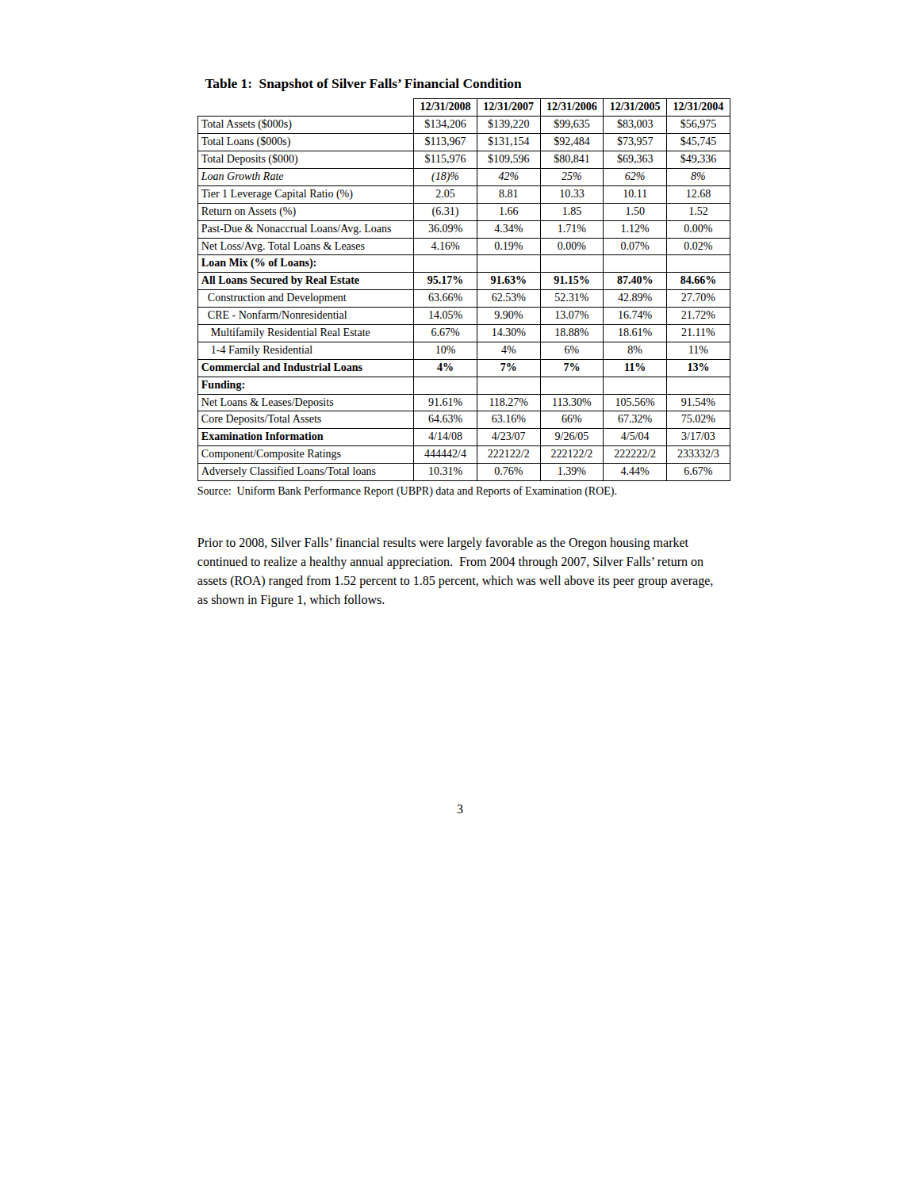Table 1: Snapshot of Silver Falls’ Financial Condition
| | 12/31/2008 | 12/31/2007 | 12/31/2006 | 12/31/2005 | 12/31/2004 |
| --- | --- | --- | --- | --- | --- |
| Total Assets ($000s) | $134,206 | $139,220 | $99,635 | $83,003 | $56,975 |
| Total Loans ($000s) | $113,967 | $131,154 | $92,484 | $73,957 | $45,745 |
| Total Deposits ($000) | $115,976 | $109,596 | $80,841 | $69,363 | $49,336 |
| Loan Growth Rate | (18)% | 42% | 25% | 62% | 8% |
| Tier 1 Leverage Capital Ratio (%) | 2.05 | 8.81 | 10.33 | 10.11 | 12.68 |
| Return on Assets (%) | (6.31) | 1.66 | 1.85 | 1.50 | 1.52 |
| Past-Due & Nonaccrual Loans/Avg. Loans | 36.09% | 4.34% | 1.71% | 1.12% | 0.00% |
| Net Loss/Avg. Total Loans & Leases | 4.16% | 0.19% | 0.00% | 0.07% | 0.02% |
| Loan Mix (% of Loans): | | | | | |
| All Loans Secured by Real Estate | 95.17% | 91.63% | 91.15% | 87.40% | 84.66% |
| Construction and Development | 63.66% | 62.53% | 52.31% | 42.89% | 27.70% |
| CRE - Nonfarm/Nonresidential | 14.05% | 9.90% | 13.07% | 16.74% | 21.72% |
| Multifamily Residential Real Estate | 6.67% | 14.30% | 18.88% | 18.61% | 21.11% |
| 1-4 Family Residential | 10% | 4% | 6% | 8% | 11% |
| Commercial and Industrial Loans | 4% | 7% | 7% | 11% | 13% |
| Funding: | | | | | |
| Net Loans & Leases/Deposits | 91.61% | 118.27% | 113.30% | 105.56% | 91.54% |
| Core Deposits/Total Assets | 64.63% | 63.16% | 66% | 67.32% | 75.02% |
| Examination Information | 4/14/08 | 4/23/07 | 9/26/05 | 4/5/04 | 3/17/03 |
| Component/Composite Ratings | 444442/4 | 222122/2 | 222122/2 | 222222/2 | 233332/3 |
| Adversely Classified Loans/Total loans | 10.31% | 0.76% | 1.39% | 4.44% | 6.67% |
Source: Uniform Bank Performance Report (UBPR) data and Reports of Examination (ROE).
Prior to 2008, Silver Falls’ financial results were largely favorable as the Oregon housing market continued to realize a healthy annual appreciation. From 2004 through 2007, Silver Falls’ return on assets (ROA) ranged from 1.52 percent to 1.85 percent, which was well above its peer group average, as shown in Figure 1, which follows.
3